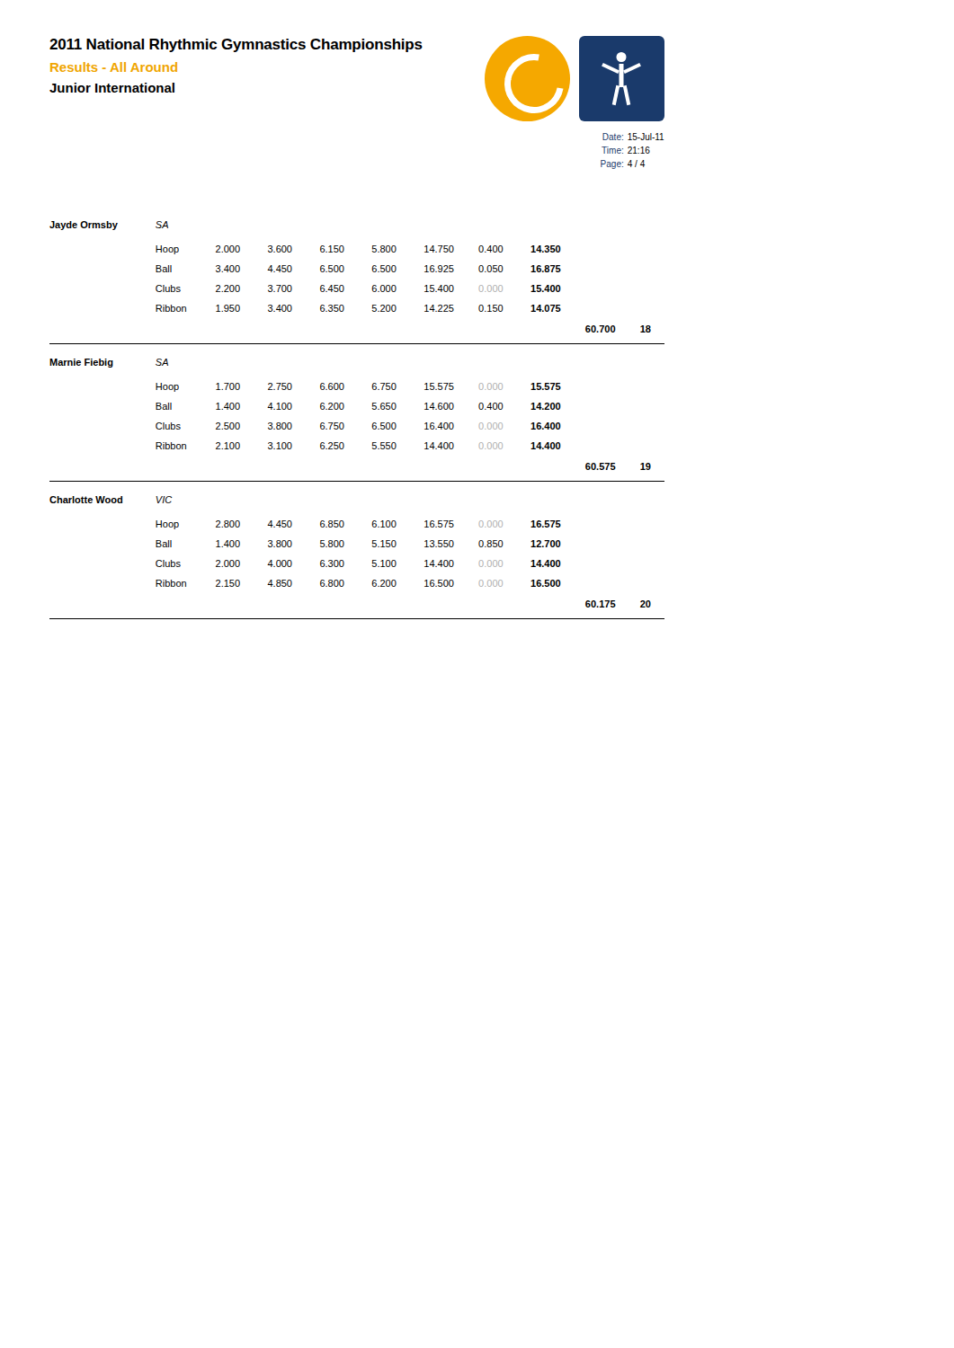2011 National Rhythmic Gymnastics Championships
Results - All Around
Junior International
| Date: | 15-Jul-11 |
| Time: | 21:16 |
| Page: | 4 / 4 |
| Jayde Ormsby | SA | |
| | Hoop | 2.000 | 3.600 | 6.150 | 5.800 | 14.750 | 0.400 | 14.350 | | |
| | Ball | 3.400 | 4.450 | 6.500 | 6.500 | 16.925 | 0.050 | 16.875 | | |
| | Clubs | 2.200 | 3.700 | 6.450 | 6.000 | 15.400 | 0.000 | 15.400 | | |
| | Ribbon | 1.950 | 3.400 | 6.350 | 5.200 | 14.225 | 0.150 | 14.075 | | |
| | 60.700 | 18 |
| Marnie Fiebig | SA | |
| | Hoop | 1.700 | 2.750 | 6.600 | 6.750 | 15.575 | 0.000 | 15.575 | | |
| | Ball | 1.400 | 4.100 | 6.200 | 5.650 | 14.600 | 0.400 | 14.200 | | |
| | Clubs | 2.500 | 3.800 | 6.750 | 6.500 | 16.400 | 0.000 | 16.400 | | |
| | Ribbon | 2.100 | 3.100 | 6.250 | 5.550 | 14.400 | 0.000 | 14.400 | | |
| | 60.575 | 19 |
| Charlotte Wood | VIC | |
| | Hoop | 2.800 | 4.450 | 6.850 | 6.100 | 16.575 | 0.000 | 16.575 | | |
| | Ball | 1.400 | 3.800 | 5.800 | 5.150 | 13.550 | 0.850 | 12.700 | | |
| | Clubs | 2.000 | 4.000 | 6.300 | 5.100 | 14.400 | 0.000 | 14.400 | | |
| | Ribbon | 2.150 | 4.850 | 6.800 | 6.200 | 16.500 | 0.000 | 16.500 | | |
| | 60.175 | 20 |